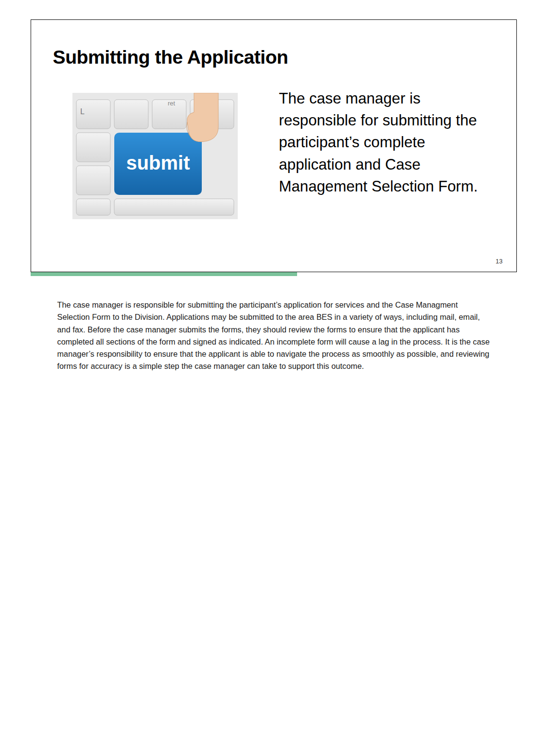Submitting the Application
The case manager is responsible for submitting the participant’s complete application and Case Management Selection Form.
13
The case manager is responsible for submitting the participant’s application for services and the Case Managment Selection Form to the Division. Applications may be submitted to the area BES in a variety of ways, including mail, email, and fax. Before the case manager submits the forms, they should review the forms to ensure that the applicant has completed all sections of the form and signed as indicated. An incomplete form will cause a lag in the process. It is the case manager’s responsibility to ensure that the applicant is able to navigate the process as smoothly as possible, and reviewing forms for accuracy is a simple step the case manager can take to support this outcome.